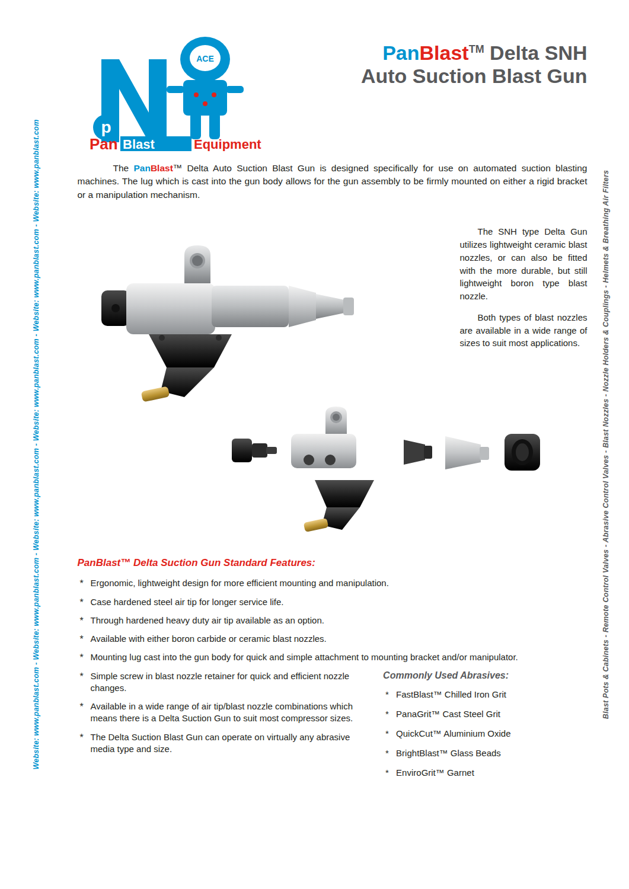Website: www.panblast.com - Website: www.panblast.com - Website: www.panblast.com - Website: www.panblast.com - Website: www.panblast.com - Website: www.panblast.com
Blast Pots & Cabinets - Remote Control Valves - Abrasive Control Valves - Blast Nozzles - Nozzle Holders & Couplings - Helmets & Breathing Air Filters
p ACE Pan Blast Equipment
Pan Blast TM Delta SNH
Auto Suction Blast Gun
The Pan Blast™ Delta Auto Suction Blast Gun is designed specifically for use on automated suction blasting machines. The lug which is cast into the gun body allows for the gun assembly to be firmly mounted on either a rigid bracket or a manipulation mechanism.
The SNH type Delta Gun utilizes lightweight ceramic blast nozzles, or can also be fitted with the more durable, but still lightweight boron type blast nozzle.
Both types of blast nozzles are available in a wide range of sizes to suit most applications.
Pan Blast™ Delta Suction Gun Standard Features:
Ergonomic, lightweight design for more efficient mounting and manipulation.
Case hardened steel air tip for longer service life.
Through hardened heavy duty air tip available as an option.
Available with either boron carbide or ceramic blast nozzles.
Mounting lug cast into the gun body for quick and simple attachment to mounting bracket and/or manipulator.
Simple screw in blast nozzle retainer for quick and efficient nozzle changes.
Available in a wide range of air tip/blast nozzle combinations which means there is a Delta Suction Gun to suit most compressor sizes.
The Delta Suction Blast Gun can operate on virtually any abrasive media type and size.
Commonly Used Abrasives:
FastBlast™ Chilled Iron Grit
PanaGrit™ Cast Steel Grit
QuickCut™ Aluminium Oxide
BrightBlast™ Glass Beads
EnviroGrit™ Garnet